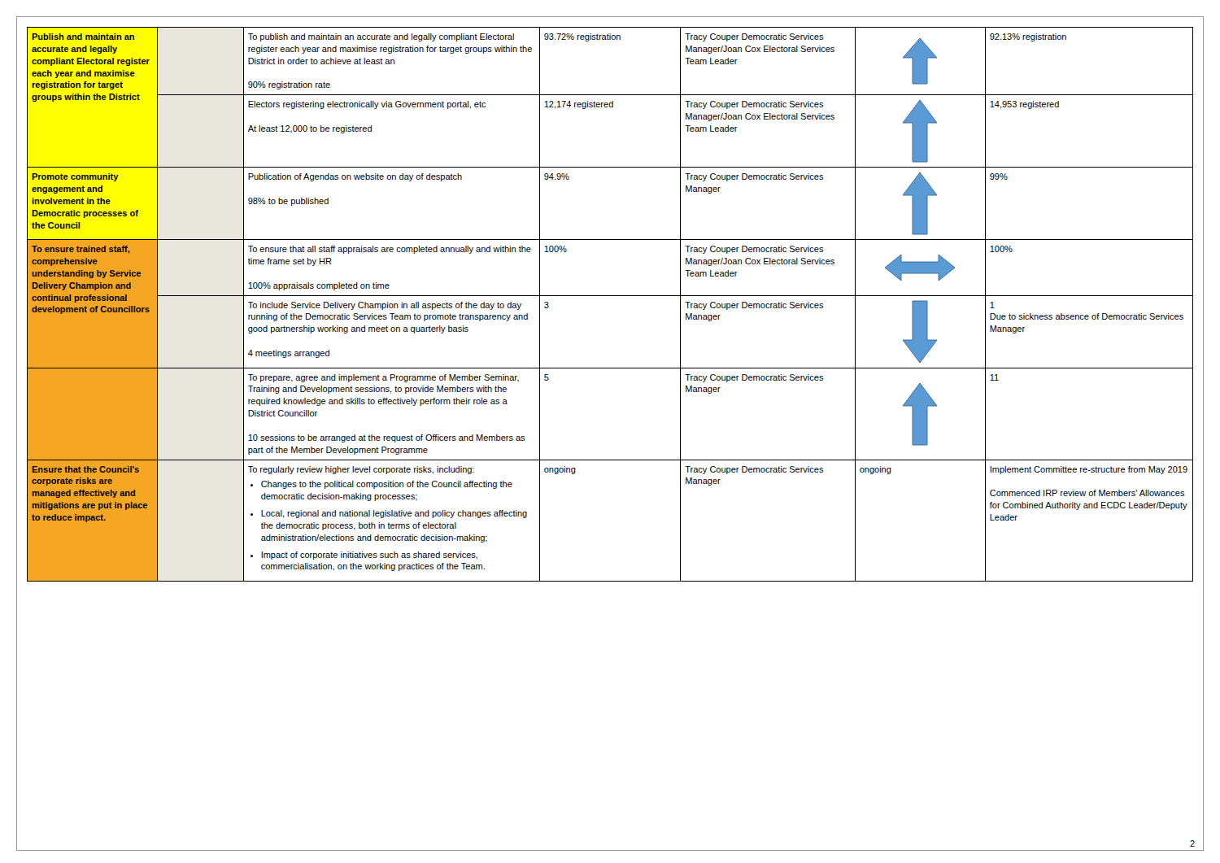| Publish and maintain an accurate and legally compliant Electoral register each year and maximise registration for target groups within the District | | To publish and maintain an accurate and legally compliant Electoral register each year and maximise registration for target groups within the District in order to achieve at least an 90% registration rate | 93.72% registration | Tracy Couper Democratic Services Manager/Joan Cox Electoral Services Team Leader | | 92.13% registration |
| | Electors registering electronically via Government portal, etc At least 12,000 to be registered | 12,174 registered | Tracy Couper Democratic Services Manager/Joan Cox Electoral Services Team Leader | | 14,953 registered |
| Promote community engagement and involvement in the Democratic processes of the Council | | Publication of Agendas on website on day of despatch 98% to be published | 94.9% | Tracy Couper Democratic Services Manager | | 99% |
| To ensure trained staff, comprehensive understanding by Service Delivery Champion and continual professional development of Councillors | | To ensure that all staff appraisals are completed annually and within the time frame set by HR 100% appraisals completed on time | 100% | Tracy Couper Democratic Services Manager/Joan Cox Electoral Services Team Leader | | 100% |
| | To include Service Delivery Champion in all aspects of the day to day running of the Democratic Services Team to promote transparency and good partnership working and meet on a quarterly basis 4 meetings arranged | 3 | Tracy Couper Democratic Services Manager | | 1 Due to sickness absence of Democratic Services Manager |
| | | To prepare, agree and implement a Programme of Member Seminar, Training and Development sessions, to provide Members with the required knowledge and skills to effectively perform their role as a District Councillor 10 sessions to be arranged at the request of Officers and Members as part of the Member Development Programme | 5 | Tracy Couper Democratic Services Manager | | 11 |
| Ensure that the Council's corporate risks are managed effectively and mitigations are put in place to reduce impact. | | To regularly review higher level corporate risks, including: Changes to the political composition of the Council affecting the democratic decision-making processes; Local, regional and national legislative and policy changes affecting the democratic process, both in terms of electoral administration/elections and democratic decision-making; Impact of corporate initiatives such as shared services, commercialisation, on the working practices of the Team. | ongoing | Tracy Couper Democratic Services Manager | ongoing | Implement Committee re-structure from May 2019 Commenced IRP review of Members' Allowances for Combined Authority and ECDC Leader/Deputy Leader |
2